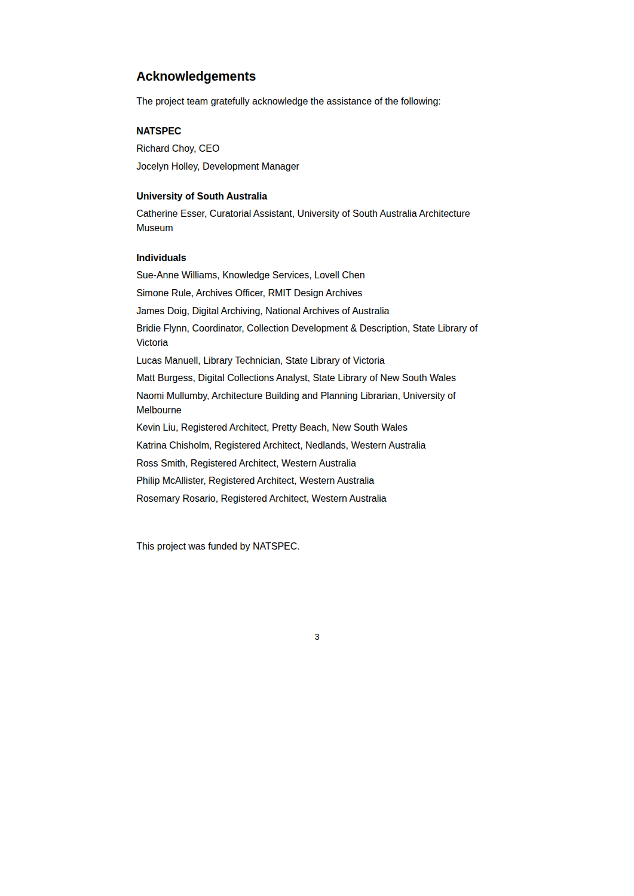Acknowledgements
The project team gratefully acknowledge the assistance of the following:
NATSPEC
Richard Choy, CEO
Jocelyn Holley, Development Manager
University of South Australia
Catherine Esser, Curatorial Assistant, University of South Australia Architecture Museum
Individuals
Sue-Anne Williams, Knowledge Services, Lovell Chen
Simone Rule, Archives Officer, RMIT Design Archives
James Doig, Digital Archiving, National Archives of Australia
Bridie Flynn, Coordinator, Collection Development & Description, State Library of Victoria
Lucas Manuell, Library Technician, State Library of Victoria
Matt Burgess, Digital Collections Analyst, State Library of New South Wales
Naomi Mullumby, Architecture Building and Planning Librarian, University of Melbourne
Kevin Liu, Registered Architect, Pretty Beach, New South Wales
Katrina Chisholm, Registered Architect, Nedlands, Western Australia
Ross Smith, Registered Architect, Western Australia
Philip McAllister, Registered Architect, Western Australia
Rosemary Rosario, Registered Architect, Western Australia
This project was funded by NATSPEC.
3